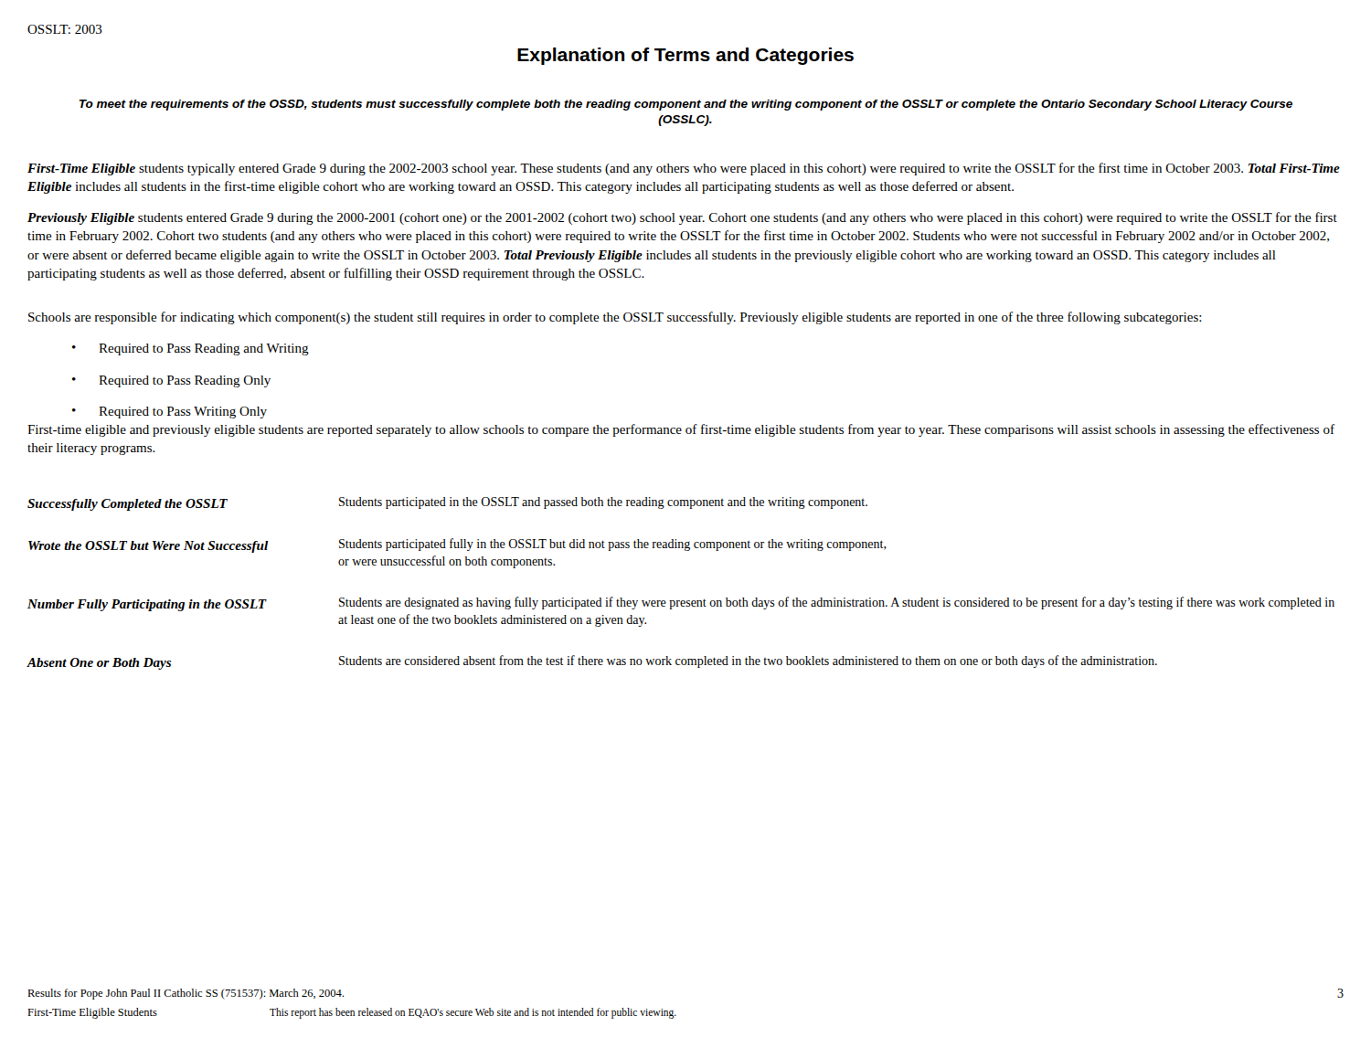OSSLT: 2003
Explanation of Terms and Categories
To meet the requirements of the OSSD, students must successfully complete both the reading component and the writing component of the OSSLT or complete the Ontario Secondary School Literacy Course (OSSLC).
First-Time Eligible students typically entered Grade 9 during the 2002-2003 school year. These students (and any others who were placed in this cohort) were required to write the OSSLT for the first time in October 2003. Total First-Time Eligible includes all students in the first-time eligible cohort who are working toward an OSSD. This category includes all participating students as well as those deferred or absent.
Previously Eligible students entered Grade 9 during the 2000-2001 (cohort one) or the 2001-2002 (cohort two) school year. Cohort one students (and any others who were placed in this cohort) were required to write the OSSLT for the first time in February 2002. Cohort two students (and any others who were placed in this cohort) were required to write the OSSLT for the first time in October 2002. Students who were not successful in February 2002 and/or in October 2002, or were absent or deferred became eligible again to write the OSSLT in October 2003. Total Previously Eligible includes all students in the previously eligible cohort who are working toward an OSSD. This category includes all participating students as well as those deferred, absent or fulfilling their OSSD requirement through the OSSLC.
Schools are responsible for indicating which component(s) the student still requires in order to complete the OSSLT successfully. Previously eligible students are reported in one of the three following subcategories:
Required to Pass Reading and Writing
Required to Pass Reading Only
Required to Pass Writing Only
First-time eligible and previously eligible students are reported separately to allow schools to compare the performance of first-time eligible students from year to year. These comparisons will assist schools in assessing the effectiveness of their literacy programs.
| Successfully Completed the OSSLT | Students participated in the OSSLT and passed both the reading component and the writing component. |
| Wrote the OSSLT but Were Not Successful | Students participated fully in the OSSLT but did not pass the reading component or the writing component, or were unsuccessful on both components. |
| Number Fully Participating in the OSSLT | Students are designated as having fully participated if they were present on both days of the administration. A student is considered to be present for a day’s testing if there was work completed in at least one of the two booklets administered on a given day. |
| Absent One or Both Days | Students are considered absent from the test if there was no work completed in the two booklets administered to them on one or both days of the administration. |
3
Results for Pope John Paul II Catholic SS (751537): March 26, 2004.
First-Time Eligible Students This report has been released on EQAO's secure Web site and is not intended for public viewing.